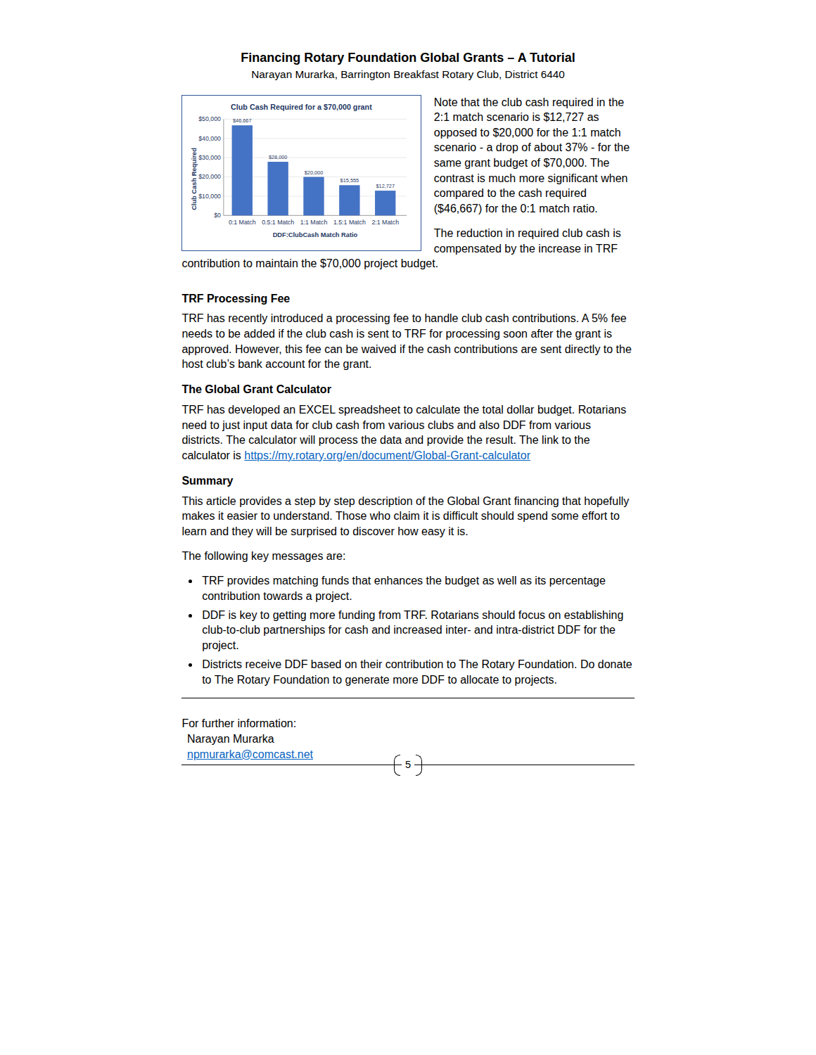Financing Rotary Foundation Global Grants – A Tutorial
Narayan Murarka, Barrington Breakfast Rotary Club, District 6440
Club Cash Required for a $70,000 grant Club Cash Required $50,000 $40,000 $30,000 $20,000 $10,000 $0 $46,667 $28,000 $20,000 $15,555 $12,727 0:1 Match 0.5:1 Match 1:1 Match 1.5:1 Match 2:1 Match DDF:ClubCash Match Ratio
Note that the club cash required in the 2:1 match scenario is $12,727 as opposed to $20,000 for the 1:1 match scenario - a drop of about 37% - for the same grant budget of $70,000. The contrast is much more significant when compared to the cash required ($46,667) for the 0:1 match ratio.
The reduction in required club cash is compensated by the increase in TRF contribution to maintain the $70,000 project budget.
TRF Processing Fee
TRF has recently introduced a processing fee to handle club cash contributions. A 5% fee needs to be added if the club cash is sent to TRF for processing soon after the grant is approved. However, this fee can be waived if the cash contributions are sent directly to the host club’s bank account for the grant.
The Global Grant Calculator
TRF has developed an EXCEL spreadsheet to calculate the total dollar budget. Rotarians need to just input data for club cash from various clubs and also DDF from various districts. The calculator will process the data and provide the result. The link to the calculator is https://my.rotary.org/en/document/Global-Grant-calculator
Summary
This article provides a step by step description of the Global Grant financing that hopefully makes it easier to understand. Those who claim it is difficult should spend some effort to learn and they will be surprised to discover how easy it is.
The following key messages are:
TRF provides matching funds that enhances the budget as well as its percentage contribution towards a project.
DDF is key to getting more funding from TRF. Rotarians should focus on establishing club-to-club partnerships for cash and increased inter- and intra-district DDF for the project.
Districts receive DDF based on their contribution to The Rotary Foundation. Do donate to The Rotary Foundation to generate more DDF to allocate to projects.
For further information:
Narayan Murarka
npmurarka@comcast.net
5